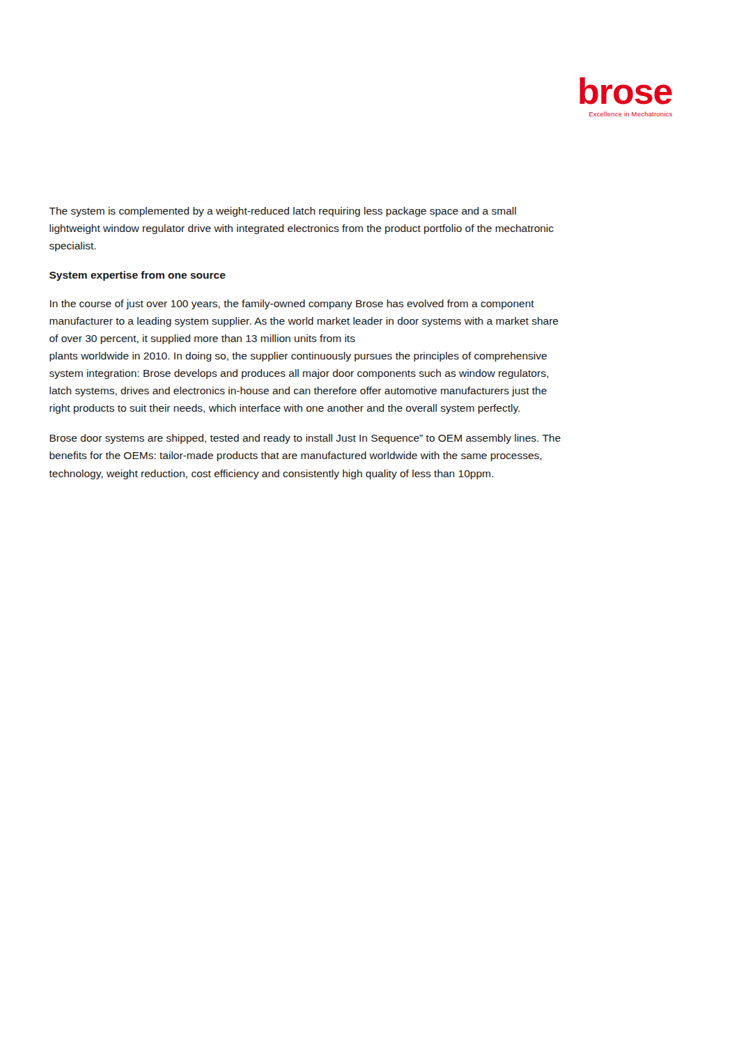brose Excellence in Mechatronics
The system is complemented by a weight-reduced latch requiring less package space and a small lightweight window regulator drive with integrated electronics from the product portfolio of the mechatronic specialist.
System expertise from one source
In the course of just over 100 years, the family-owned company Brose has evolved from a component manufacturer to a leading system supplier. As the world market leader in door systems with a market share of over 30 percent, it supplied more than 13 million units from its
plants worldwide in 2010. In doing so, the supplier continuously pursues the principles of comprehensive system integration: Brose develops and produces all major door components such as window regulators, latch systems, drives and electronics in-house and can therefore offer automotive manufacturers just the right products to suit their needs, which interface with one another and the overall system perfectly.
Brose door systems are shipped, tested and ready to install Just In Sequence” to OEM assembly lines. The benefits for the OEMs: tailor-made products that are manufactured worldwide with the same processes, technology, weight reduction, cost efficiency and consistently high quality of less than 10ppm.